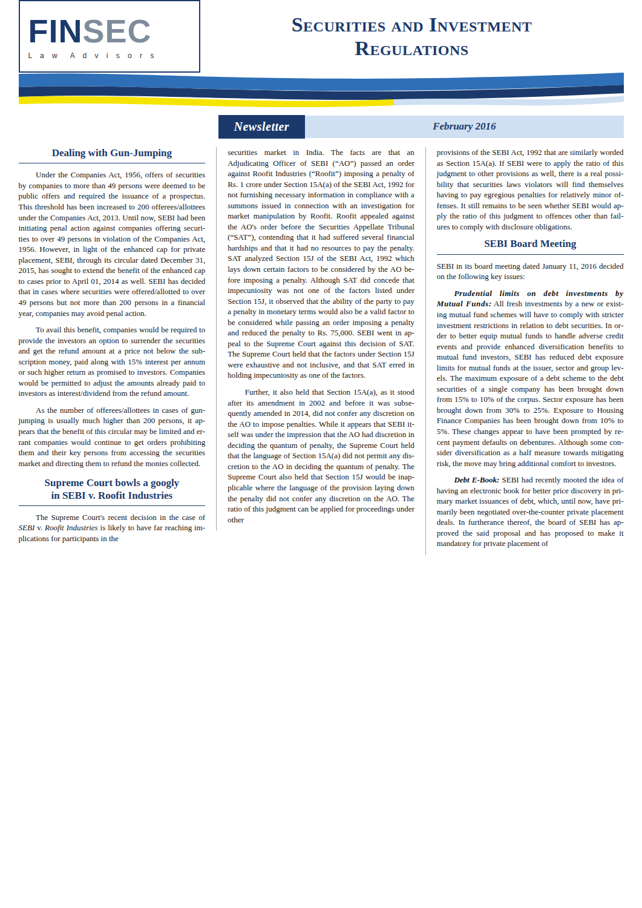FINSEC
L a w A d v i s o r s
Securities and Investment
Regulations
Newsletter
February 2016
Dealing with Gun-Jumping
Under the Companies Act, 1956, offers of securities by companies to more than 49 persons were deemed to be public offers and required the issuance of a prospectus. This threshold has been increased to 200 offerees/allottees under the Companies Act, 2013. Until now, SEBI had been initiating penal action against companies offering securities to over 49 persons in violation of the Companies Act, 1956. However, in light of the enhanced cap for private placement, SEBI, through its circular dated December 31, 2015, has sought to extend the benefit of the enhanced cap to cases prior to April 01, 2014 as well. SEBI has decided that in cases where securities were offered/allotted to over 49 persons but not more than 200 persons in a financial year, companies may avoid penal action.
To avail this benefit, companies would be required to provide the investors an option to surrender the securities and get the refund amount at a price not below the subscription money, paid along with 15% interest per annum or such higher return as promised to investors. Companies would be permitted to adjust the amounts already paid to investors as interest/dividend from the refund amount.
As the number of offerees/allottees in cases of gun-jumping is usually much higher than 200 persons, it appears that the benefit of this circular may be limited and errant companies would continue to get orders prohibiting them and their key persons from accessing the securities market and directing them to refund the monies collected.
Supreme Court bowls a googly
in SEBI v. Roofit Industries
The Supreme Court's recent decision in the case of SEBI v. Roofit Industries is likely to have far reaching implications for participants in the
securities market in India. The facts are that an Adjudicating Officer of SEBI (“AO”) passed an order against Roofit Industries (“Roofit”) imposing a penalty of Rs. 1 crore under Section 15A(a) of the SEBI Act, 1992 for not furnishing necessary information in compliance with a summons issued in connection with an investigation for market manipulation by Roofit. Roofit appealed against the AO's order before the Securities Appellate Tribunal (“SAT”), contending that it had suffered several financial hardships and that it had no resources to pay the penalty. SAT analyzed Section 15J of the SEBI Act, 1992 which lays down certain factors to be considered by the AO before imposing a penalty. Although SAT did concede that impecuniosity was not one of the factors listed under Section 15J, it observed that the ability of the party to pay a penalty in monetary terms would also be a valid factor to be considered while passing an order imposing a penalty and reduced the penalty to Rs. 75,000. SEBI went in appeal to the Supreme Court against this decision of SAT. The Supreme Court held that the factors under Section 15J were exhaustive and not inclusive, and that SAT erred in holding impecuniosity as one of the factors.
Further, it also held that Section 15A(a), as it stood after its amendment in 2002 and before it was subsequently amended in 2014, did not confer any discretion on the AO to impose penalties. While it appears that SEBI itself was under the impression that the AO had discretion in deciding the quantum of penalty, the Supreme Court held that the language of Section 15A(a) did not permit any discretion to the AO in deciding the quantum of penalty. The Supreme Court also held that Section 15J would be inapplicable where the language of the provision laying down the penalty did not confer any discretion on the AO. The ratio of this judgment can be applied for proceedings under other
provisions of the SEBI Act, 1992 that are similarly worded as Section 15A(a). If SEBI were to apply the ratio of this judgment to other provisions as well, there is a real possibility that securities laws violators will find themselves having to pay egregious penalties for relatively minor offenses. It still remains to be seen whether SEBI would apply the ratio of this judgment to offences other than failures to comply with disclosure obligations.
SEBI Board Meeting
SEBI in its board meeting dated January 11, 2016 decided on the following key issues:
Prudential limits on debt investments by Mutual Funds: All fresh investments by a new or existing mutual fund schemes will have to comply with stricter investment restrictions in relation to debt securities. In order to better equip mutual funds to handle adverse credit events and provide enhanced diversification benefits to mutual fund investors, SEBI has reduced debt exposure limits for mutual funds at the issuer, sector and group levels. The maximum exposure of a debt scheme to the debt securities of a single company has been brought down from 15% to 10% of the corpus. Sector exposure has been brought down from 30% to 25%. Exposure to Housing Finance Companies has been brought down from 10% to 5%. These changes appear to have been prompted by recent payment defaults on debentures. Although some consider diversification as a half measure towards mitigating risk, the move may bring additional comfort to investors.
Debt E-Book: SEBI had recently mooted the idea of having an electronic book for better price discovery in primary market issuances of debt, which, until now, have primarily been negotiated over-the-counter private placement deals. In furtherance thereof, the board of SEBI has approved the said proposal and has proposed to make it mandatory for private placement of